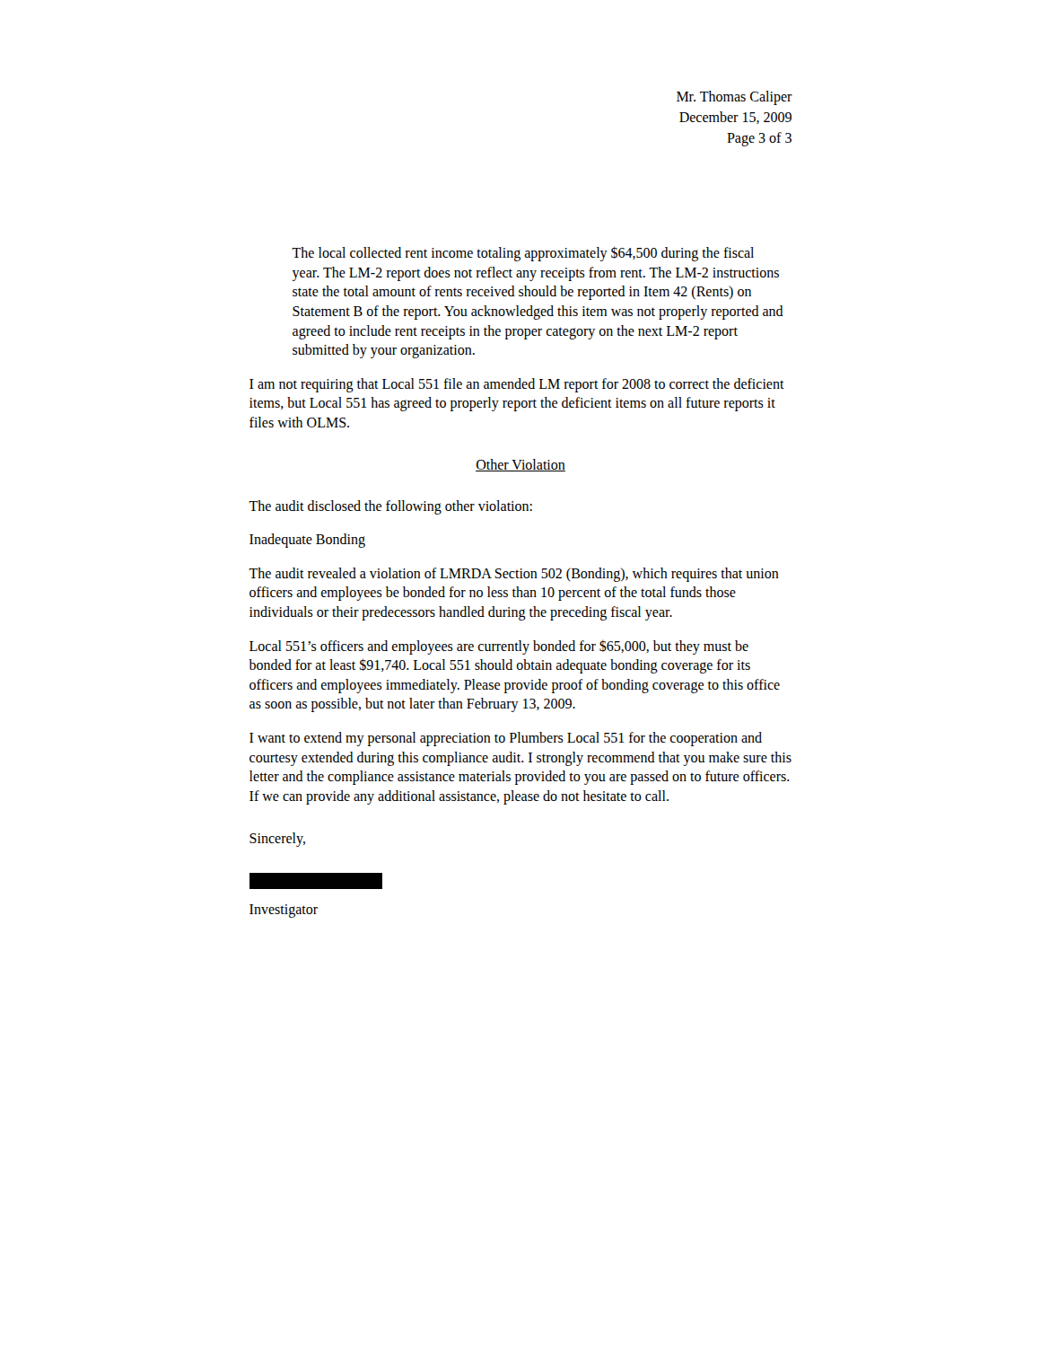Mr. Thomas Caliper
December 15, 2009
Page 3 of 3
The local collected rent income totaling approximately $64,500 during the fiscal year. The LM-2 report does not reflect any receipts from rent. The LM-2 instructions state the total amount of rents received should be reported in Item 42 (Rents) on Statement B of the report. You acknowledged this item was not properly reported and agreed to include rent receipts in the proper category on the next LM-2 report submitted by your organization.
I am not requiring that Local 551 file an amended LM report for 2008 to correct the deficient items, but Local 551 has agreed to properly report the deficient items on all future reports it files with OLMS.
Other Violation
The audit disclosed the following other violation:
Inadequate Bonding
The audit revealed a violation of LMRDA Section 502 (Bonding), which requires that union officers and employees be bonded for no less than 10 percent of the total funds those individuals or their predecessors handled during the preceding fiscal year.
Local 551’s officers and employees are currently bonded for $65,000, but they must be bonded for at least $91,740. Local 551 should obtain adequate bonding coverage for its officers and employees immediately. Please provide proof of bonding coverage to this office as soon as possible, but not later than February 13, 2009.
I want to extend my personal appreciation to Plumbers Local 551 for the cooperation and courtesy extended during this compliance audit. I strongly recommend that you make sure this letter and the compliance assistance materials provided to you are passed on to future officers. If we can provide any additional assistance, please do not hesitate to call.
Sincerely,
Investigator